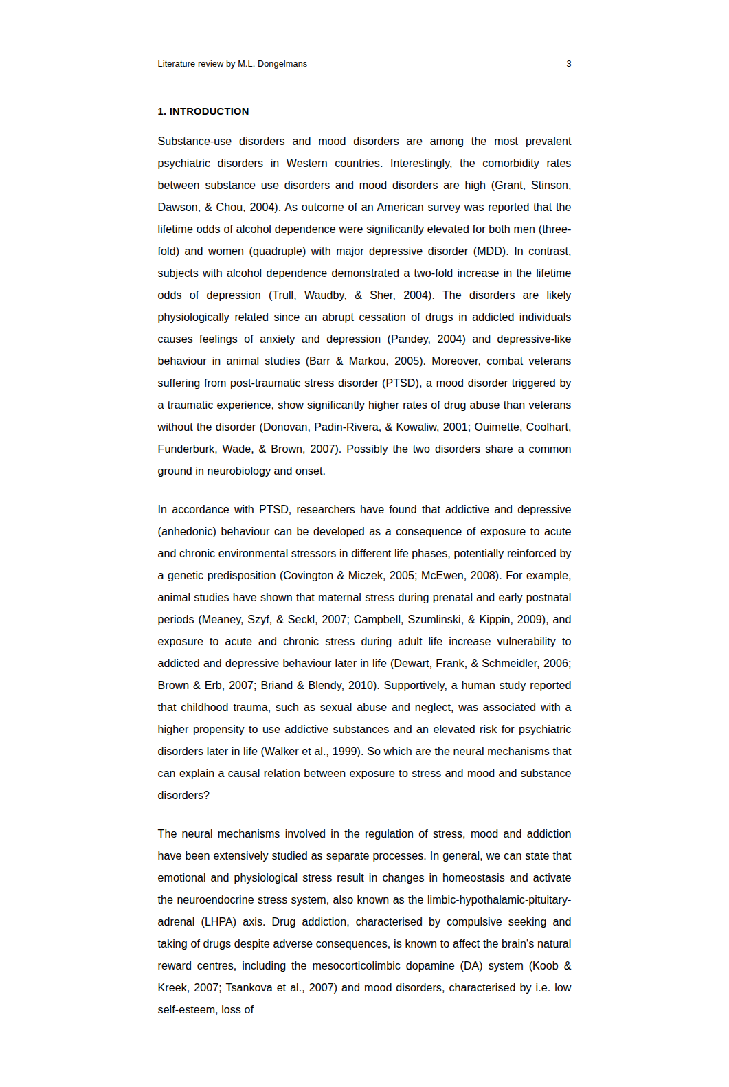Literature review by M.L. Dongelmans 3
1. INTRODUCTION
Substance-use disorders and mood disorders are among the most prevalent psychiatric disorders in Western countries. Interestingly, the comorbidity rates between substance use disorders and mood disorders are high (Grant, Stinson, Dawson, & Chou, 2004). As outcome of an American survey was reported that the lifetime odds of alcohol dependence were significantly elevated for both men (three-fold) and women (quadruple) with major depressive disorder (MDD). In contrast, subjects with alcohol dependence demonstrated a two-fold increase in the lifetime odds of depression (Trull, Waudby, & Sher, 2004). The disorders are likely physiologically related since an abrupt cessation of drugs in addicted individuals causes feelings of anxiety and depression (Pandey, 2004) and depressive-like behaviour in animal studies (Barr & Markou, 2005). Moreover, combat veterans suffering from post-traumatic stress disorder (PTSD), a mood disorder triggered by a traumatic experience, show significantly higher rates of drug abuse than veterans without the disorder (Donovan, Padin-Rivera, & Kowaliw, 2001; Ouimette, Coolhart, Funderburk, Wade, & Brown, 2007). Possibly the two disorders share a common ground in neurobiology and onset.
In accordance with PTSD, researchers have found that addictive and depressive (anhedonic) behaviour can be developed as a consequence of exposure to acute and chronic environmental stressors in different life phases, potentially reinforced by a genetic predisposition (Covington & Miczek, 2005; McEwen, 2008). For example, animal studies have shown that maternal stress during prenatal and early postnatal periods (Meaney, Szyf, & Seckl, 2007; Campbell, Szumlinski, & Kippin, 2009), and exposure to acute and chronic stress during adult life increase vulnerability to addicted and depressive behaviour later in life (Dewart, Frank, & Schmeidler, 2006; Brown & Erb, 2007; Briand & Blendy, 2010). Supportively, a human study reported that childhood trauma, such as sexual abuse and neglect, was associated with a higher propensity to use addictive substances and an elevated risk for psychiatric disorders later in life (Walker et al., 1999). So which are the neural mechanisms that can explain a causal relation between exposure to stress and mood and substance disorders?
The neural mechanisms involved in the regulation of stress, mood and addiction have been extensively studied as separate processes. In general, we can state that emotional and physiological stress result in changes in homeostasis and activate the neuroendocrine stress system, also known as the limbic-hypothalamic-pituitary-adrenal (LHPA) axis. Drug addiction, characterised by compulsive seeking and taking of drugs despite adverse consequences, is known to affect the brain's natural reward centres, including the mesocorticolimbic dopamine (DA) system (Koob & Kreek, 2007; Tsankova et al., 2007) and mood disorders, characterised by i.e. low self-esteem, loss of